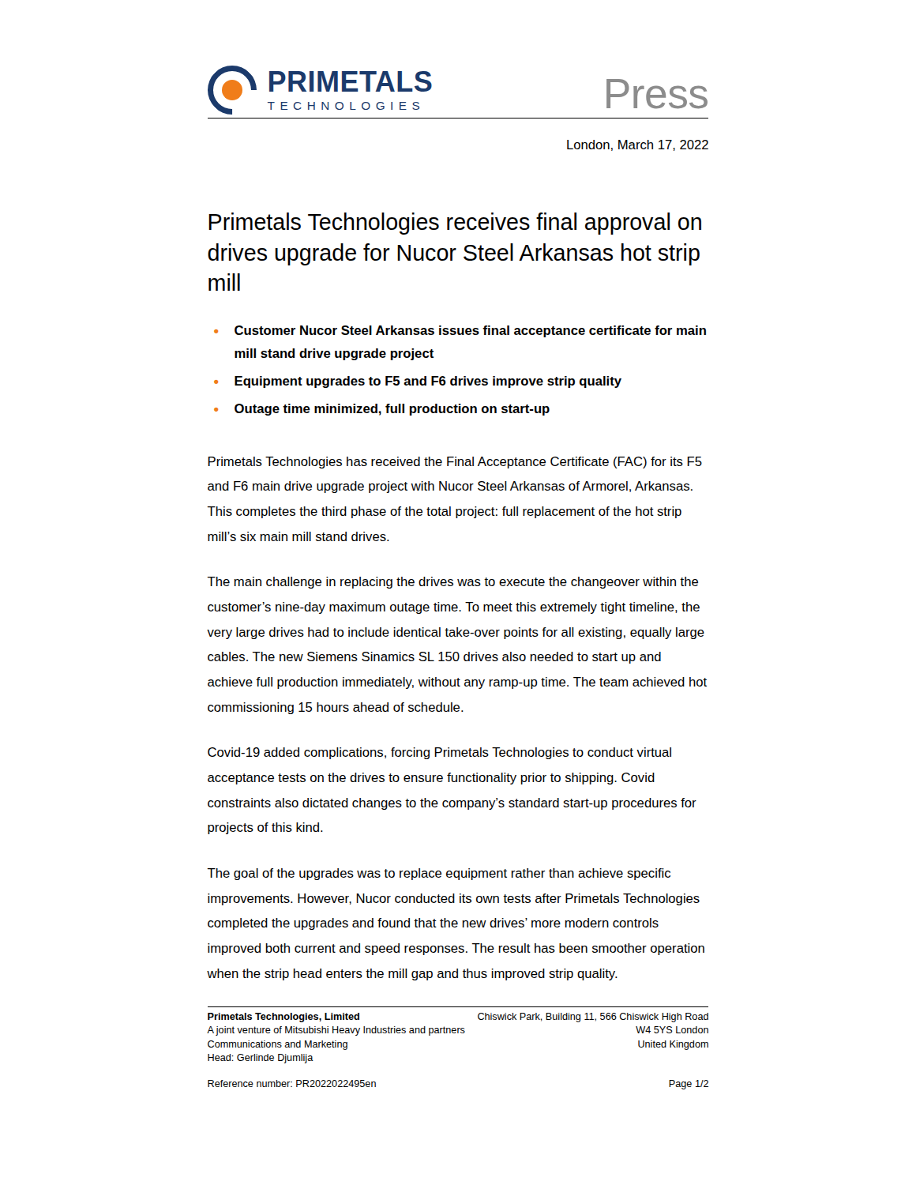PRIMETALS
TECHNOLOGIES
Press
London, March 17, 2022
Primetals Technologies receives final approval on drives upgrade for Nucor Steel Arkansas hot strip mill
Customer Nucor Steel Arkansas issues final acceptance certificate for main mill stand drive upgrade project
Equipment upgrades to F5 and F6 drives improve strip quality
Outage time minimized, full production on start-up
Primetals Technologies has received the Final Acceptance Certificate (FAC) for its F5 and F6 main drive upgrade project with Nucor Steel Arkansas of Armorel, Arkansas. This completes the third phase of the total project: full replacement of the hot strip mill’s six main mill stand drives.
The main challenge in replacing the drives was to execute the changeover within the customer’s nine-day maximum outage time. To meet this extremely tight timeline, the very large drives had to include identical take-over points for all existing, equally large cables. The new Siemens Sinamics SL 150 drives also needed to start up and achieve full production immediately, without any ramp-up time. The team achieved hot commissioning 15 hours ahead of schedule.
Covid-19 added complications, forcing Primetals Technologies to conduct virtual acceptance tests on the drives to ensure functionality prior to shipping. Covid constraints also dictated changes to the company’s standard start-up procedures for projects of this kind.
The goal of the upgrades was to replace equipment rather than achieve specific improvements. However, Nucor conducted its own tests after Primetals Technologies completed the upgrades and found that the new drives’ more modern controls improved both current and speed responses. The result has been smoother operation when the strip head enters the mill gap and thus improved strip quality.
Primetals Technologies, Limited
A joint venture of Mitsubishi Heavy Industries and partners
Communications and Marketing
Head: Gerlinde Djumlija
Chiswick Park, Building 11, 566 Chiswick High Road
W4 5YS London
United Kingdom
Reference number: PR2022022495en
Page 1/2